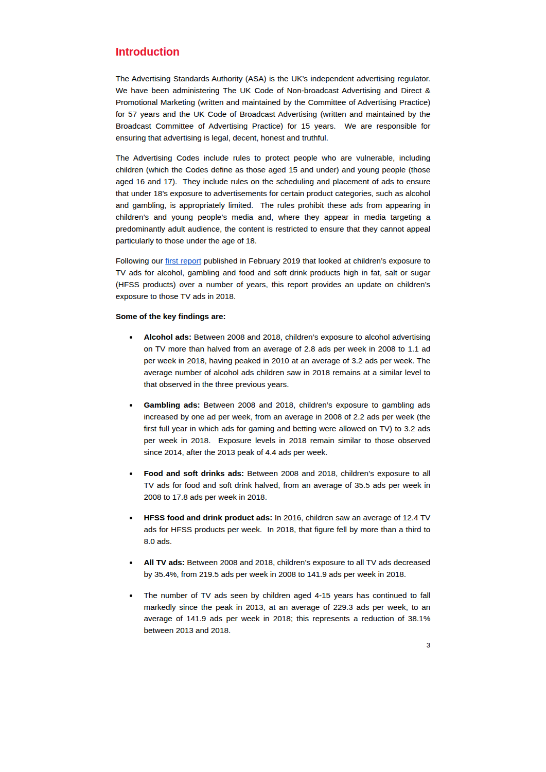Introduction
The Advertising Standards Authority (ASA) is the UK’s independent advertising regulator. We have been administering The UK Code of Non-broadcast Advertising and Direct & Promotional Marketing (written and maintained by the Committee of Advertising Practice) for 57 years and the UK Code of Broadcast Advertising (written and maintained by the Broadcast Committee of Advertising Practice) for 15 years. We are responsible for ensuring that advertising is legal, decent, honest and truthful.
The Advertising Codes include rules to protect people who are vulnerable, including children (which the Codes define as those aged 15 and under) and young people (those aged 16 and 17). They include rules on the scheduling and placement of ads to ensure that under 18’s exposure to advertisements for certain product categories, such as alcohol and gambling, is appropriately limited. The rules prohibit these ads from appearing in children’s and young people’s media and, where they appear in media targeting a predominantly adult audience, the content is restricted to ensure that they cannot appeal particularly to those under the age of 18.
Following our first report published in February 2019 that looked at children’s exposure to TV ads for alcohol, gambling and food and soft drink products high in fat, salt or sugar (HFSS products) over a number of years, this report provides an update on children’s exposure to those TV ads in 2018.
Some of the key findings are:
Alcohol ads: Between 2008 and 2018, children’s exposure to alcohol advertising on TV more than halved from an average of 2.8 ads per week in 2008 to 1.1 ad per week in 2018, having peaked in 2010 at an average of 3.2 ads per week. The average number of alcohol ads children saw in 2018 remains at a similar level to that observed in the three previous years.
Gambling ads: Between 2008 and 2018, children’s exposure to gambling ads increased by one ad per week, from an average in 2008 of 2.2 ads per week (the first full year in which ads for gaming and betting were allowed on TV) to 3.2 ads per week in 2018. Exposure levels in 2018 remain similar to those observed since 2014, after the 2013 peak of 4.4 ads per week.
Food and soft drinks ads: Between 2008 and 2018, children’s exposure to all TV ads for food and soft drink halved, from an average of 35.5 ads per week in 2008 to 17.8 ads per week in 2018.
HFSS food and drink product ads: In 2016, children saw an average of 12.4 TV ads for HFSS products per week. In 2018, that figure fell by more than a third to 8.0 ads.
All TV ads: Between 2008 and 2018, children’s exposure to all TV ads decreased by 35.4%, from 219.5 ads per week in 2008 to 141.9 ads per week in 2018.
The number of TV ads seen by children aged 4-15 years has continued to fall markedly since the peak in 2013, at an average of 229.3 ads per week, to an average of 141.9 ads per week in 2018; this represents a reduction of 38.1% between 2013 and 2018.
3